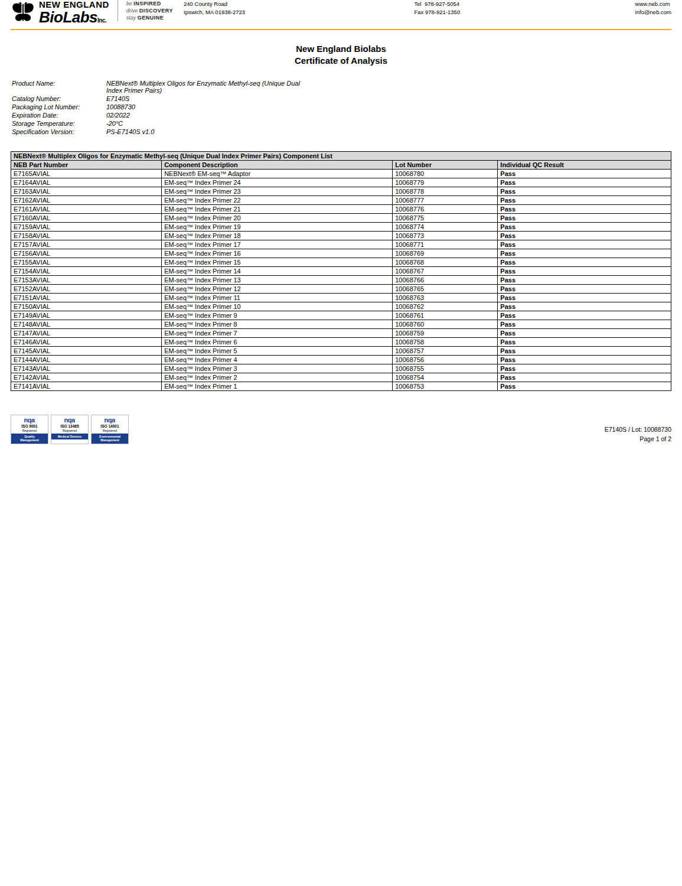NEW ENGLAND
BioLabsInc.
be INSPIRED
drive DISCOVERY
stay GENUINE
240 County Road
Ipswich, MA 01938-2723
Tel 978-927-5054
Fax 978-921-1350
www.neb.com
info@neb.com
New England Biolabs
Certificate of Analysis
| Product Name: | NEBNext® Multiplex Oligos for Enzymatic Methyl-seq (Unique Dual Index Primer Pairs) |
| Catalog Number: | E7140S |
| Packaging Lot Number: | 10088730 |
| Expiration Date: | 02/2022 |
| Storage Temperature: | -20°C |
| Specification Version: | PS-E7140S v1.0 |
| NEBNext® Multiplex Oligos for Enzymatic Methyl-seq (Unique Dual Index Primer Pairs) Component List |
| --- |
| NEB Part Number | Component Description | Lot Number | Individual QC Result |
| E7165AVIAL | NEBNext® EM-seq™ Adaptor | 10068780 | Pass |
| E7164AVIAL | EM-seq™ Index Primer 24 | 10068779 | Pass |
| E7163AVIAL | EM-seq™ Index Primer 23 | 10068778 | Pass |
| E7162AVIAL | EM-seq™ Index Primer 22 | 10068777 | Pass |
| E7161AVIAL | EM-seq™ Index Primer 21 | 10068776 | Pass |
| E7160AVIAL | EM-seq™ Index Primer 20 | 10068775 | Pass |
| E7159AVIAL | EM-seq™ Index Primer 19 | 10068774 | Pass |
| E7158AVIAL | EM-seq™ Index Primer 18 | 10068773 | Pass |
| E7157AVIAL | EM-seq™ Index Primer 17 | 10068771 | Pass |
| E7156AVIAL | EM-seq™ Index Primer 16 | 10068769 | Pass |
| E7155AVIAL | EM-seq™ Index Primer 15 | 10068768 | Pass |
| E7154AVIAL | EM-seq™ Index Primer 14 | 10068767 | Pass |
| E7153AVIAL | EM-seq™ Index Primer 13 | 10068766 | Pass |
| E7152AVIAL | EM-seq™ Index Primer 12 | 10068765 | Pass |
| E7151AVIAL | EM-seq™ Index Primer 11 | 10068763 | Pass |
| E7150AVIAL | EM-seq™ Index Primer 10 | 10068762 | Pass |
| E7149AVIAL | EM-seq™ Index Primer 9 | 10068761 | Pass |
| E7148AVIAL | EM-seq™ Index Primer 8 | 10068760 | Pass |
| E7147AVIAL | EM-seq™ Index Primer 7 | 10068759 | Pass |
| E7146AVIAL | EM-seq™ Index Primer 6 | 10068758 | Pass |
| E7145AVIAL | EM-seq™ Index Primer 5 | 10068757 | Pass |
| E7144AVIAL | EM-seq™ Index Primer 4 | 10068756 | Pass |
| E7143AVIAL | EM-seq™ Index Primer 3 | 10068755 | Pass |
| E7142AVIAL | EM-seq™ Index Primer 2 | 10068754 | Pass |
| E7141AVIAL | EM-seq™ Index Primer 1 | 10068753 | Pass |
nqa.
ISO 9001
Registered
Quality
Management
nqa.
ISO 13485
Registered
Medical Devices
nqa.
ISO 14001
Registered
Environmental
Management
E7140S / Lot: 10088730
Page 1 of 2